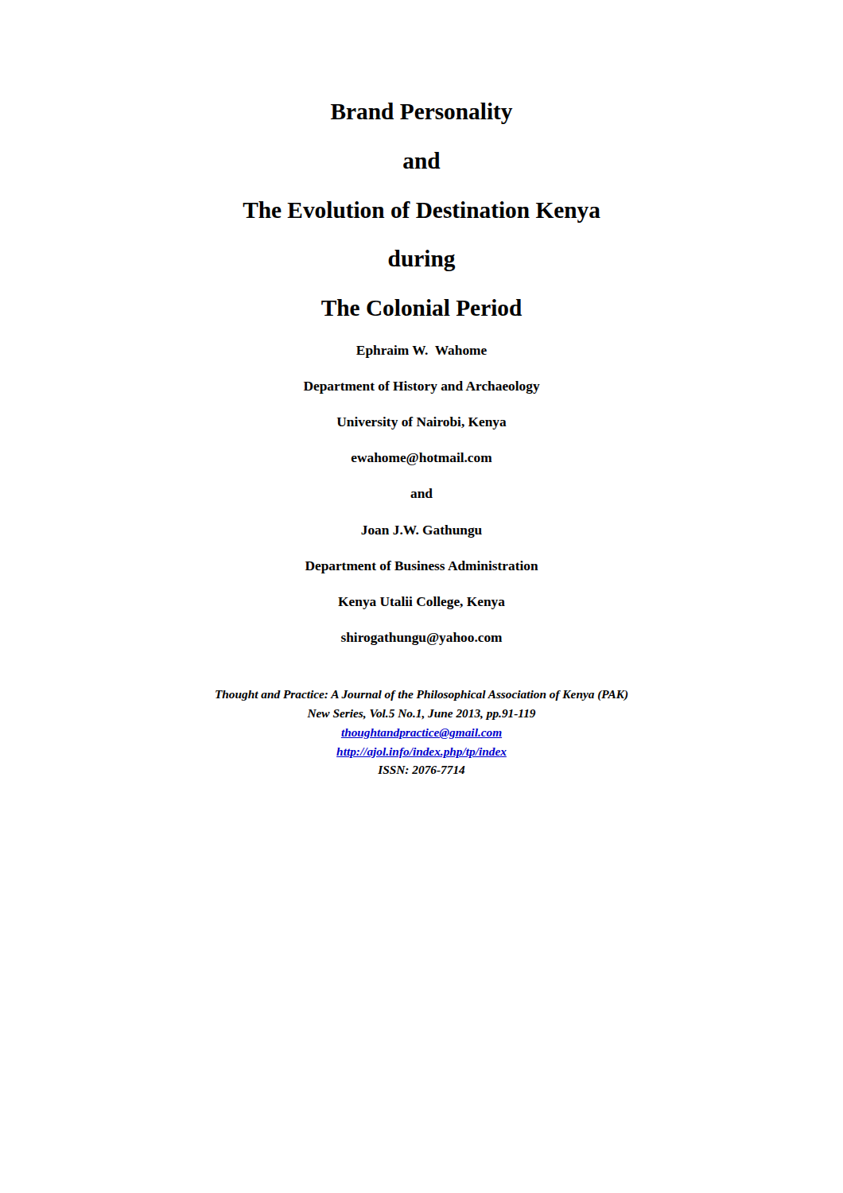Brand Personality and The Evolution of Destination Kenya during The Colonial Period
Ephraim W. Wahome
Department of History and Archaeology
University of Nairobi, Kenya
ewahome@hotmail.com
and
Joan J.W. Gathungu
Department of Business Administration
Kenya Utalii College, Kenya
shirogathungu@yahoo.com
Thought and Practice: A Journal of the Philosophical Association of Kenya (PAK)
New Series, Vol.5 No.1, June 2013, pp.91-119
thoughtandpractice@gmail.com
http://ajol.info/index.php/tp/index
ISSN: 2076-7714